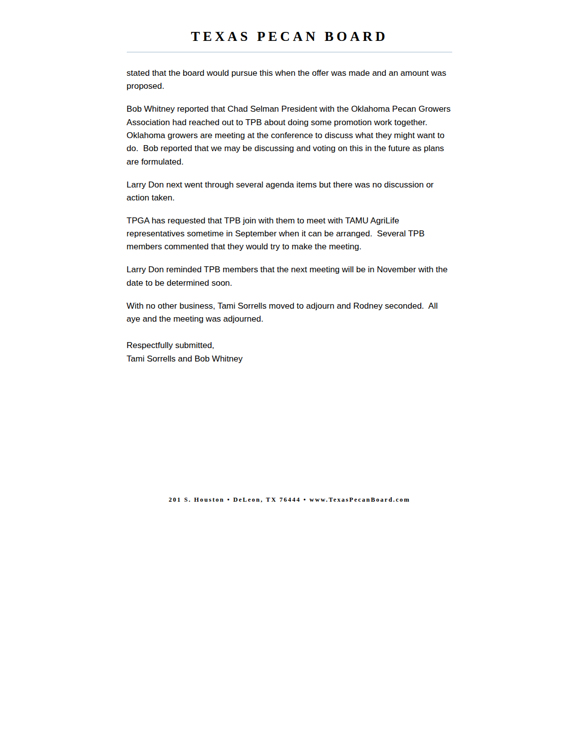Texas Pecan Board
stated that the board would pursue this when the offer was made and an amount was proposed.
Bob Whitney reported that Chad Selman President with the Oklahoma Pecan Growers Association had reached out to TPB about doing some promotion work together. Oklahoma growers are meeting at the conference to discuss what they might want to do. Bob reported that we may be discussing and voting on this in the future as plans are formulated.
Larry Don next went through several agenda items but there was no discussion or action taken.
TPGA has requested that TPB join with them to meet with TAMU AgriLife representatives sometime in September when it can be arranged. Several TPB members commented that they would try to make the meeting.
Larry Don reminded TPB members that the next meeting will be in November with the date to be determined soon.
With no other business, Tami Sorrells moved to adjourn and Rodney seconded. All aye and the meeting was adjourned.
Respectfully submitted,
Tami Sorrells and Bob Whitney
201 S. Houston • DeLeon, TX 76444 • www.TexasPecanBoard.com